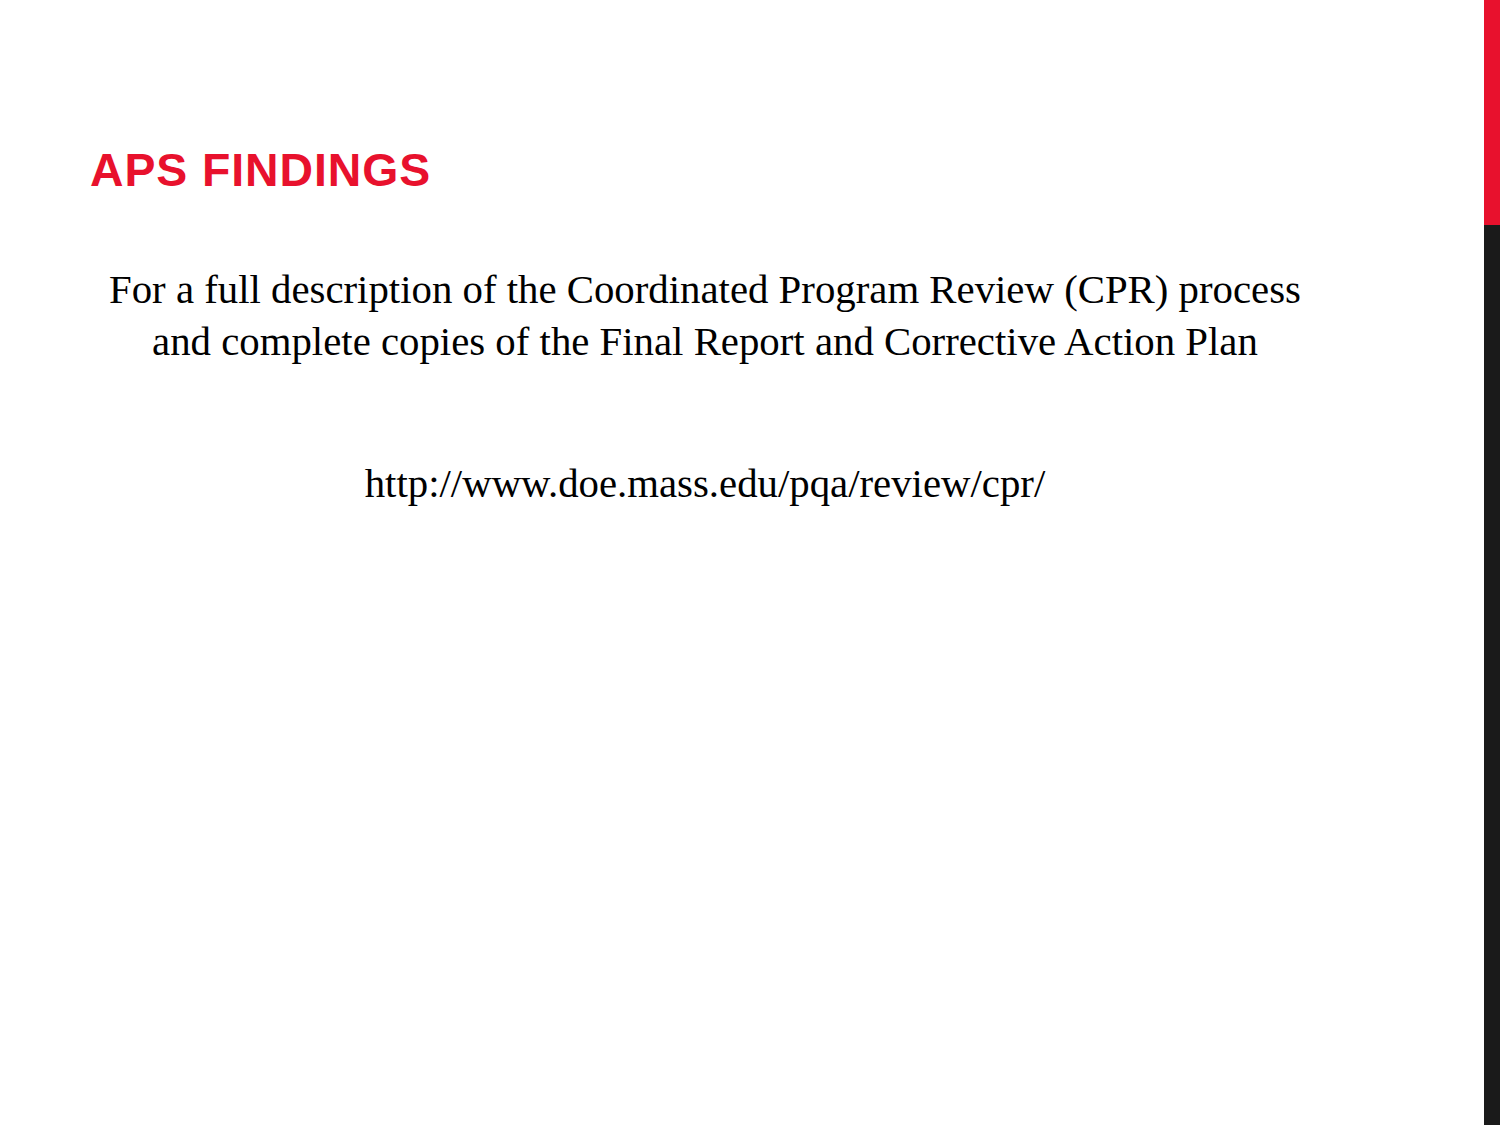APS Findings
For a full description of the Coordinated Program Review (CPR) process and complete copies of the Final Report and Corrective Action Plan
http://www.doe.mass.edu/pqa/review/cpr/